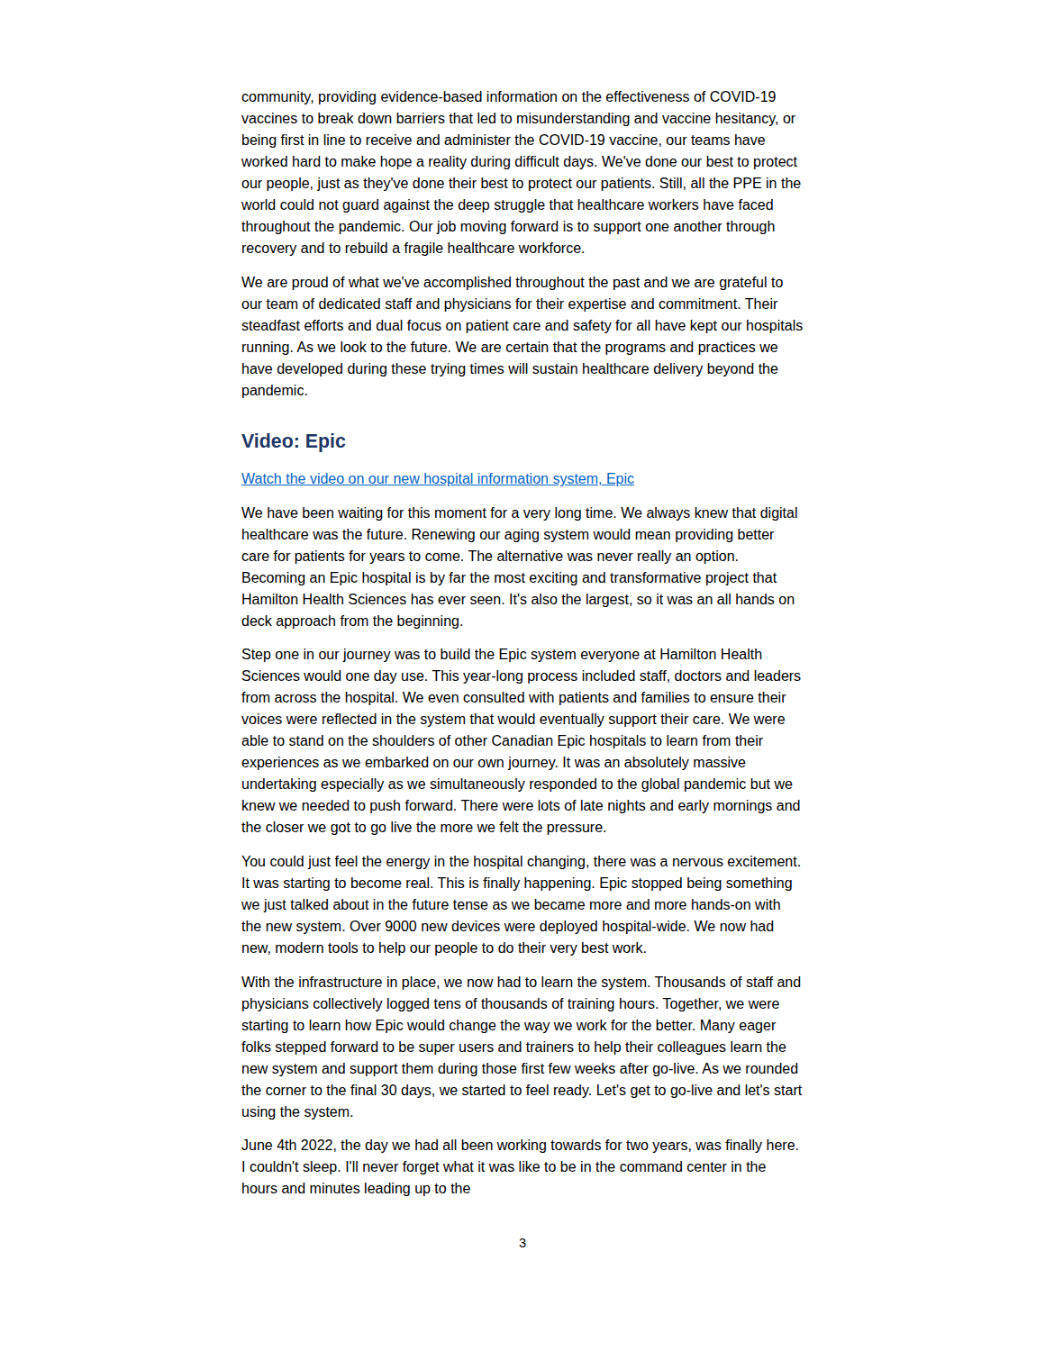community, providing evidence-based information on the effectiveness of COVID-19 vaccines to break down barriers that led to misunderstanding and vaccine hesitancy, or being first in line to receive and administer the COVID-19 vaccine, our teams have worked hard to make hope a reality during difficult days. We've done our best to protect our people, just as they've done their best to protect our patients. Still, all the PPE in the world could not guard against the deep struggle that healthcare workers have faced throughout the pandemic. Our job moving forward is to support one another through recovery and to rebuild a fragile healthcare workforce.
We are proud of what we've accomplished throughout the past and we are grateful to our team of dedicated staff and physicians for their expertise and commitment. Their steadfast efforts and dual focus on patient care and safety for all have kept our hospitals running. As we look to the future. We are certain that the programs and practices we have developed during these trying times will sustain healthcare delivery beyond the pandemic.
Video: Epic
Watch the video on our new hospital information system, Epic
We have been waiting for this moment for a very long time. We always knew that digital healthcare was the future. Renewing our aging system would mean providing better care for patients for years to come. The alternative was never really an option. Becoming an Epic hospital is by far the most exciting and transformative project that Hamilton Health Sciences has ever seen. It's also the largest, so it was an all hands on deck approach from the beginning.
Step one in our journey was to build the Epic system everyone at Hamilton Health Sciences would one day use. This year-long process included staff, doctors and leaders from across the hospital. We even consulted with patients and families to ensure their voices were reflected in the system that would eventually support their care. We were able to stand on the shoulders of other Canadian Epic hospitals to learn from their experiences as we embarked on our own journey. It was an absolutely massive undertaking especially as we simultaneously responded to the global pandemic but we knew we needed to push forward. There were lots of late nights and early mornings and the closer we got to go live the more we felt the pressure.
You could just feel the energy in the hospital changing, there was a nervous excitement. It was starting to become real. This is finally happening. Epic stopped being something we just talked about in the future tense as we became more and more hands-on with the new system. Over 9000 new devices were deployed hospital-wide. We now had new, modern tools to help our people to do their very best work.
With the infrastructure in place, we now had to learn the system. Thousands of staff and physicians collectively logged tens of thousands of training hours. Together, we were starting to learn how Epic would change the way we work for the better. Many eager folks stepped forward to be super users and trainers to help their colleagues learn the new system and support them during those first few weeks after go-live. As we rounded the corner to the final 30 days, we started to feel ready. Let's get to go-live and let's start using the system.
June 4th 2022, the day we had all been working towards for two years, was finally here. I couldn't sleep. I'll never forget what it was like to be in the command center in the hours and minutes leading up to the
3